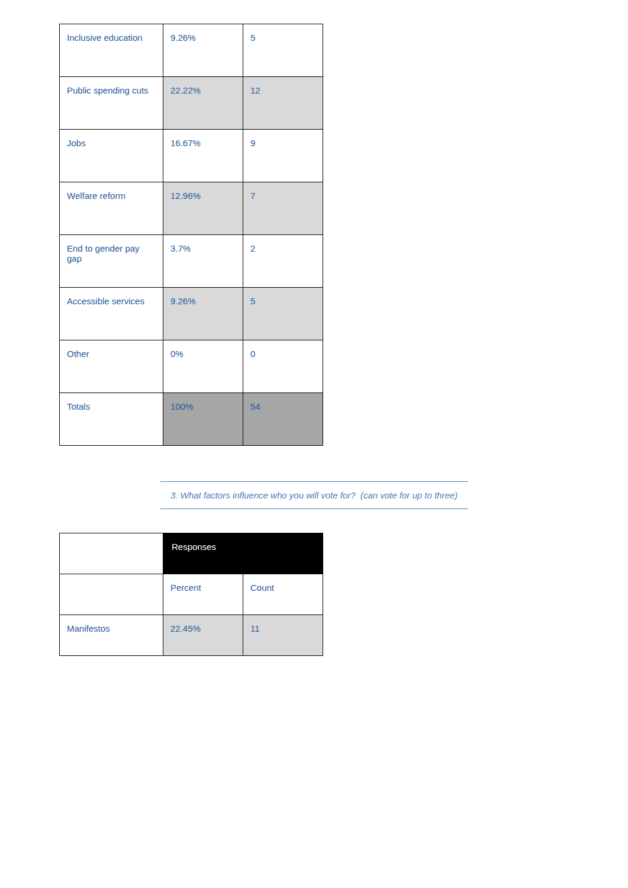| Inclusive education | 9.26% | 5 |
| Public spending cuts | 22.22% | 12 |
| Jobs | 16.67% | 9 |
| Welfare reform | 12.96% | 7 |
| End to gender pay gap | 3.7% | 2 |
| Accessible services | 9.26% | 5 |
| Other | 0% | 0 |
| Totals | 100% | 54 |
3. What factors influence who you will vote for? (can vote for up to three)
| | Responses |
| | Percent | Count |
| Manifestos | 22.45% | 11 |